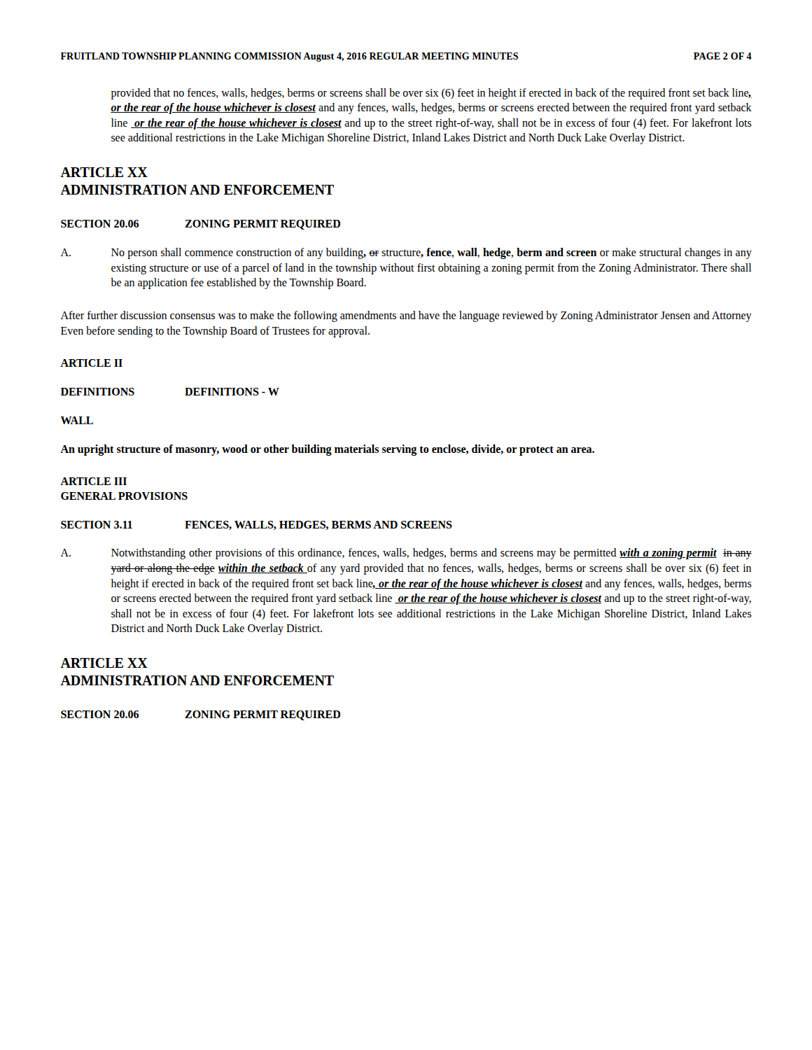FRUITLAND TOWNSHIP PLANNING COMMISSION August 4, 2016 REGULAR MEETING MINUTES PAGE 2 OF 4
provided that no fences, walls, hedges, berms or screens shall be over six (6) feet in height if erected in back of the required front set back line, or the rear of the house whichever is closest and any fences, walls, hedges, berms or screens erected between the required front yard setback line or the rear of the house whichever is closest and up to the street right-of-way, shall not be in excess of four (4) feet. For lakefront lots see additional restrictions in the Lake Michigan Shoreline District, Inland Lakes District and North Duck Lake Overlay District.
ARTICLE XXADMINISTRATION AND ENFORCEMENT
SECTION 20.06 ZONING PERMIT REQUIRED
A.
No person shall commence construction of any building, or structure, fence, wall, hedge, berm and screen or make structural changes in any existing structure or use of a parcel of land in the township without first obtaining a zoning permit from the Zoning Administrator. There shall be an application fee established by the Township Board.
After further discussion consensus was to make the following amendments and have the language reviewed by Zoning Administrator Jensen and Attorney Even before sending to the Township Board of Trustees for approval.
ARTICLE II
DEFINITIONSDEFINITIONS - W
WALL
An upright structure of masonry, wood or other building materials serving to enclose, divide, or protect an area.
ARTICLE III
GENERAL PROVISIONS
SECTION 3.11 FENCES, WALLS, HEDGES, BERMS AND SCREENS
A.
Notwithstanding other provisions of this ordinance, fences, walls, hedges, berms and screens may be permitted with a zoning permit in any yard or along the edge within the setback of any yard provided that no fences, walls, hedges, berms or screens shall be over six (6) feet in height if erected in back of the required front set back line, or the rear of the house whichever is closest and any fences, walls, hedges, berms or screens erected between the required front yard setback line or the rear of the house whichever is closest and up to the street right-of-way, shall not be in excess of four (4) feet. For lakefront lots see additional restrictions in the Lake Michigan Shoreline District, Inland Lakes District and North Duck Lake Overlay District.
ARTICLE XXADMINISTRATION AND ENFORCEMENT
SECTION 20.06 ZONING PERMIT REQUIRED